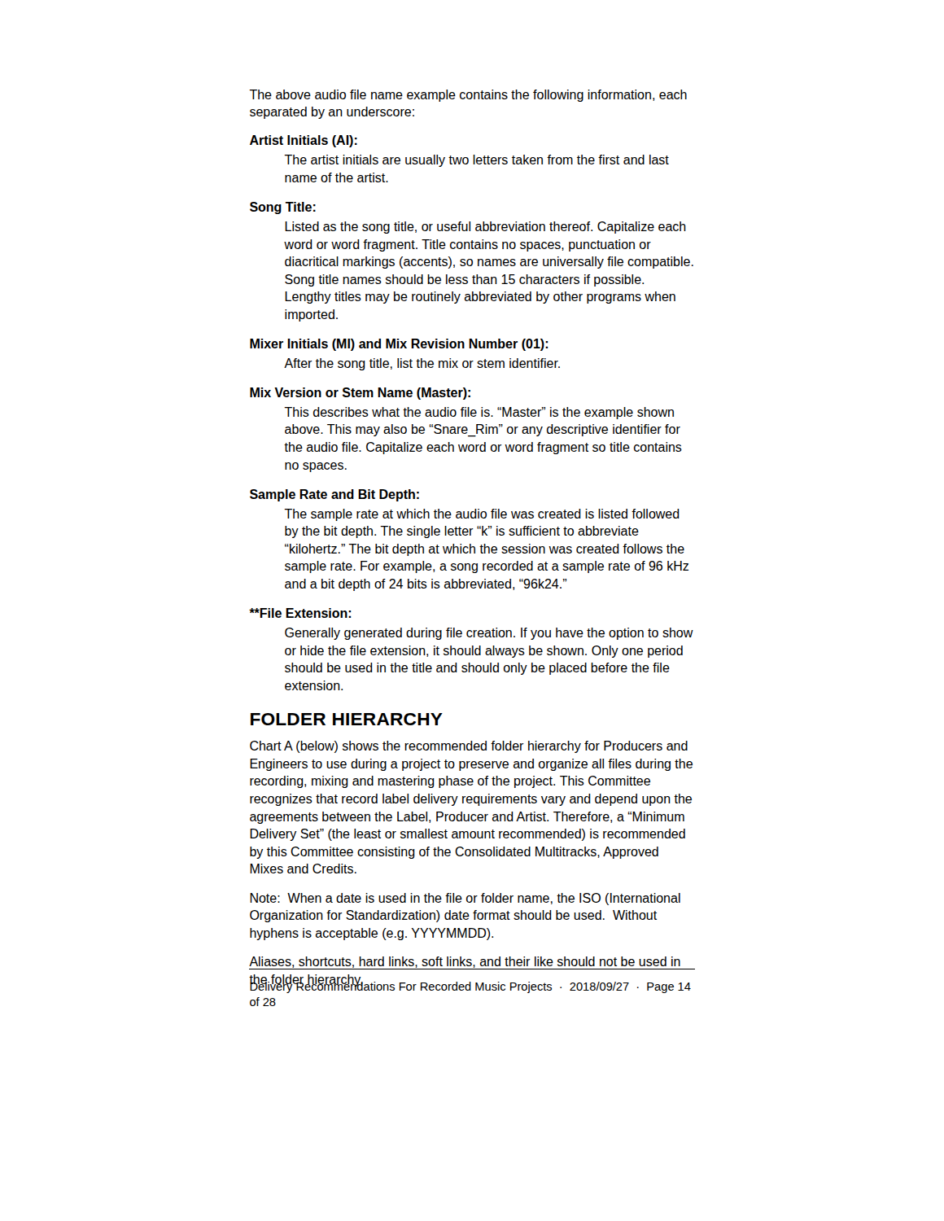The above audio file name example contains the following information, each separated by an underscore:
Artist Initials (AI):
The artist initials are usually two letters taken from the first and last name of the artist.
Song Title:
Listed as the song title, or useful abbreviation thereof. Capitalize each word or word fragment. Title contains no spaces, punctuation or diacritical markings (accents), so names are universally file compatible. Song title names should be less than 15 characters if possible. Lengthy titles may be routinely abbreviated by other programs when imported.
Mixer Initials (MI) and Mix Revision Number (01):
After the song title, list the mix or stem identifier.
Mix Version or Stem Name (Master):
This describes what the audio file is. “Master” is the example shown above. This may also be “Snare_Rim” or any descriptive identifier for the audio file. Capitalize each word or word fragment so title contains no spaces.
Sample Rate and Bit Depth:
The sample rate at which the audio file was created is listed followed by the bit depth. The single letter “k” is sufficient to abbreviate “kilohertz.” The bit depth at which the session was created follows the sample rate. For example, a song recorded at a sample rate of 96 kHz and a bit depth of 24 bits is abbreviated, “96k24.”
**File Extension:
Generally generated during file creation. If you have the option to show or hide the file extension, it should always be shown. Only one period should be used in the title and should only be placed before the file extension.
FOLDER HIERARCHY
Chart A (below) shows the recommended folder hierarchy for Producers and Engineers to use during a project to preserve and organize all files during the recording, mixing and mastering phase of the project. This Committee recognizes that record label delivery requirements vary and depend upon the agreements between the Label, Producer and Artist. Therefore, a “Minimum Delivery Set” (the least or smallest amount recommended) is recommended by this Committee consisting of the Consolidated Multitracks, Approved Mixes and Credits.
Note: When a date is used in the file or folder name, the ISO (International Organization for Standardization) date format should be used. Without hyphens is acceptable (e.g. YYYYMMDD).
Aliases, shortcuts, hard links, soft links, and their like should not be used in the folder hierarchy.
Delivery Recommendations For Recorded Music Projects · 2018/09/27 · Page 14 of 28